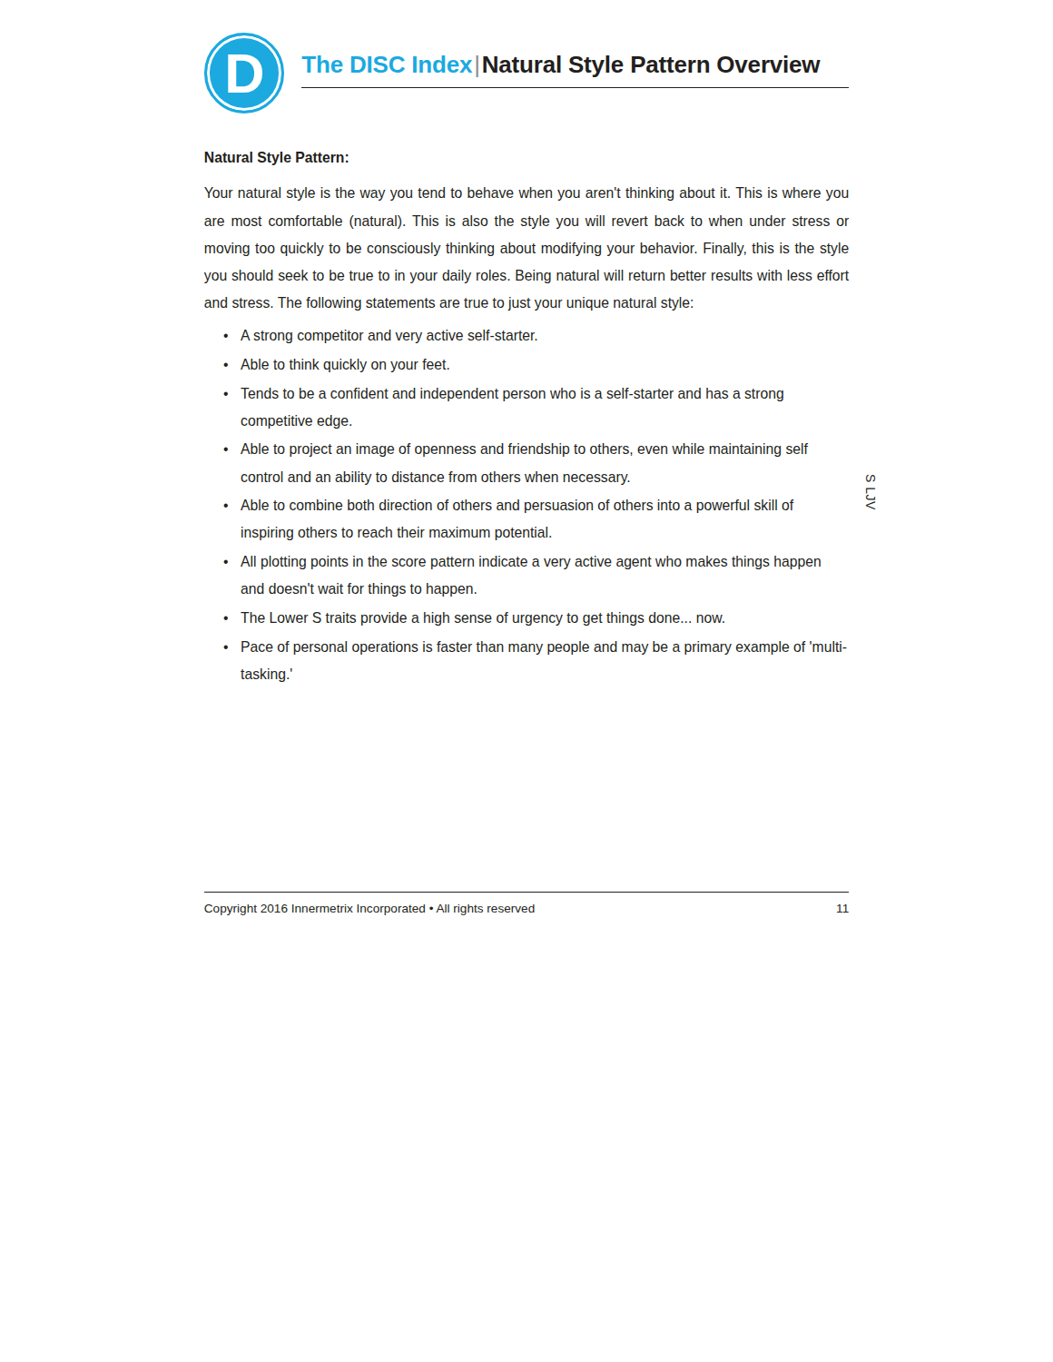D
The DISC Index|Natural Style Pattern Overview
S LJV
Natural Style Pattern:
Your natural style is the way you tend to behave when you aren't thinking about it. This is where you are most comfortable (natural). This is also the style you will revert back to when under stress or moving too quickly to be consciously thinking about modifying your behavior. Finally, this is the style you should seek to be true to in your daily roles. Being natural will return better results with less effort and stress. The following statements are true to just your unique natural style:
A strong competitor and very active self-starter.
Able to think quickly on your feet.
Tends to be a confident and independent person who is a self-starter and has a strong competitive edge.
Able to project an image of openness and friendship to others, even while maintaining self control and an ability to distance from others when necessary.
Able to combine both direction of others and persuasion of others into a powerful skill of inspiring others to reach their maximum potential.
All plotting points in the score pattern indicate a very active agent who makes things happen and doesn't wait for things to happen.
The Lower S traits provide a high sense of urgency to get things done... now.
Pace of personal operations is faster than many people and may be a primary example of 'multi-tasking.'
Copyright 2016 Innermetrix Incorporated • All rights reserved
11